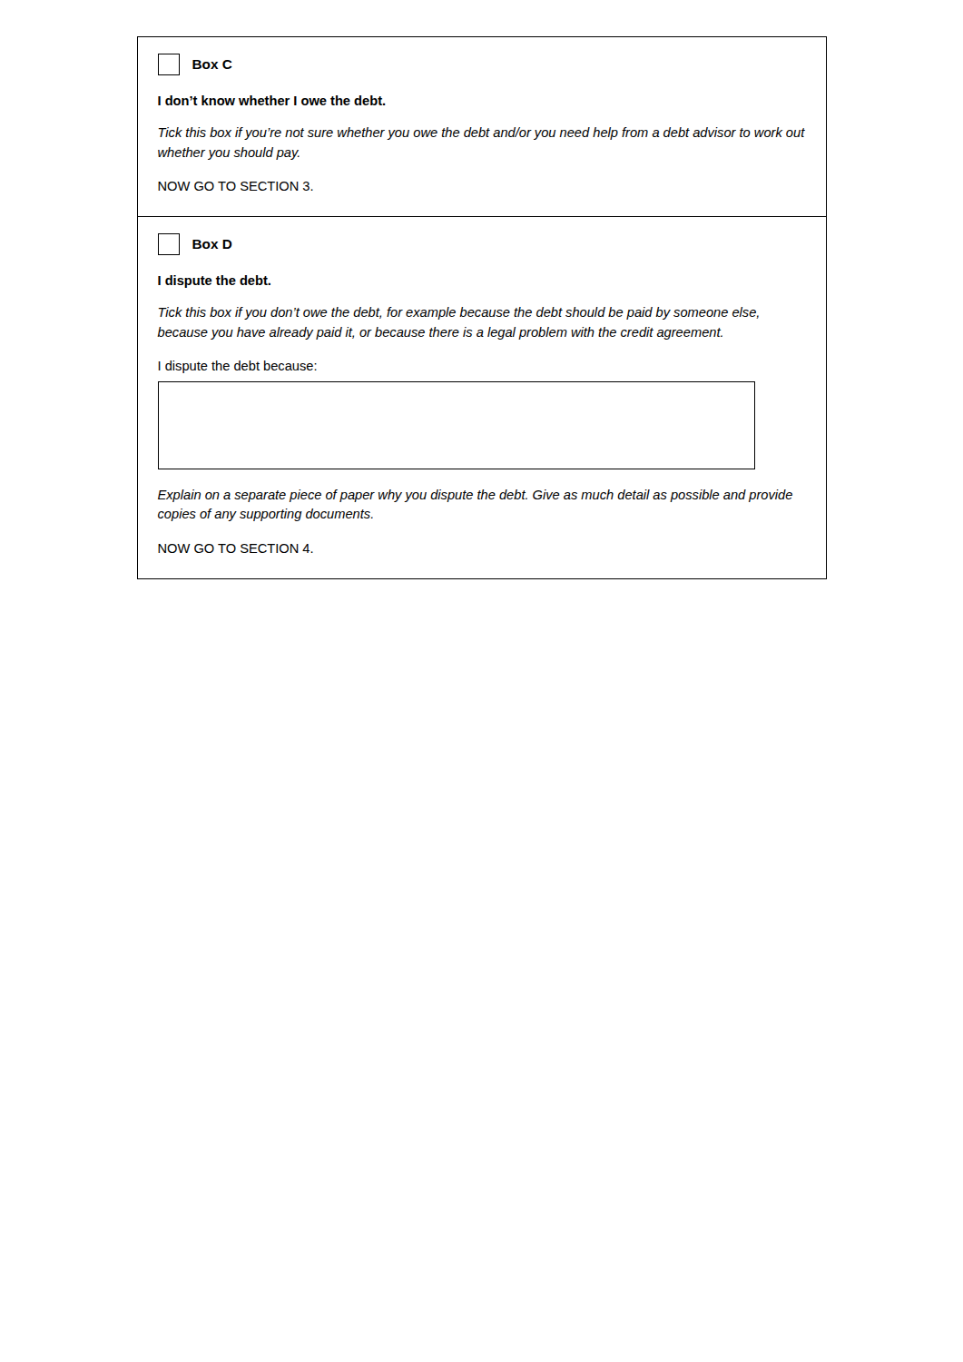Box C
I don’t know whether I owe the debt.
Tick this box if you’re not sure whether you owe the debt and/or you need help from a debt advisor to work out whether you should pay.
NOW GO TO SECTION 3.
Box D
I dispute the debt.
Tick this box if you don’t owe the debt, for example because the debt should be paid by someone else, because you have already paid it, or because there is a legal problem with the credit agreement.
I dispute the debt because:
Explain on a separate piece of paper why you dispute the debt. Give as much detail as possible and provide copies of any supporting documents.
NOW GO TO SECTION 4.